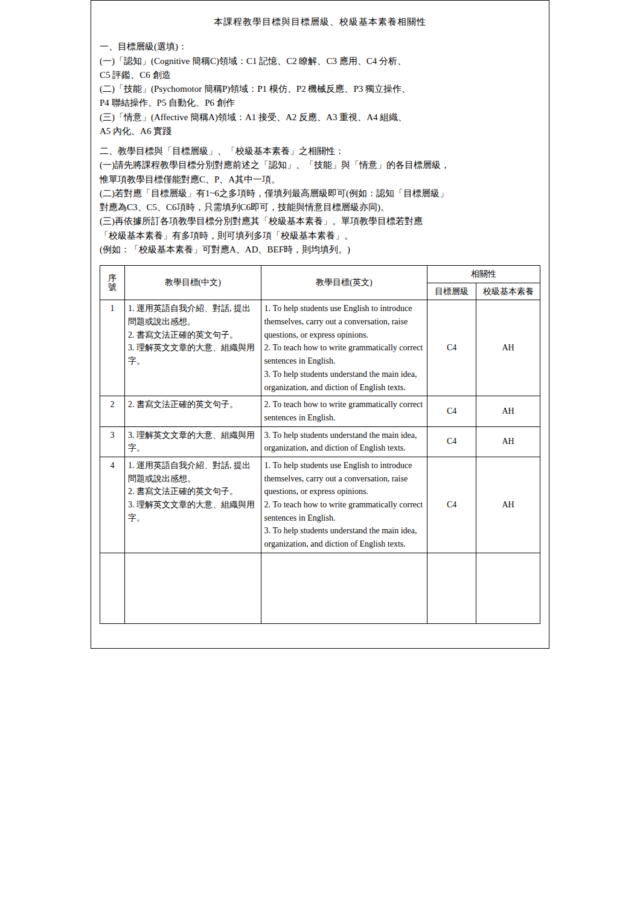本課程教學目標與目標層級、校級基本素養相關性
一、目標層級(選填)：
(一)「認知」(Cognitive 簡稱C)領域：C1 記憶、C2 瞭解、C3 應用、C4 分析、
C5 評鑑、C6 創造
(二)「技能」(Psychomotor 簡稱P)領域：P1 模仿、P2 機械反應、P3 獨立操作、
P4 聯結操作、P5 自動化、P6 創作
(三)「情意」(Affective 簡稱A)領域：A1 接受、A2 反應、A3 重視、A4 組織、
A5 內化、A6 實踐
二、教學目標與「目標層級」、「校級基本素養」之相關性：
(一)請先將課程教學目標分別對應前述之「認知」、「技能」與「情意」的各目標層級，
惟單項教學目標僅能對應C、P、A其中一項。
(二)若對應「目標層級」有1~6之多項時，僅填列最高層級即可(例如：認知「目標層級」
對應為C3、C5、C6項時，只需填列C6即可，技能與情意目標層級亦同)。
(三)再依據所訂各項教學目標分別對應其「校級基本素養」。單項教學目標若對應
「校級基本素養」有多項時，則可填列多項「校級基本素養」。
(例如：「校級基本素養」可對應A、AD、BEF時，則均填列。)
| 序 號 | 教學目標(中文) | 教學目標(英文) | 相關性 |
| --- | --- | --- | --- |
| 目標層級 | 校級基本素養 |
| 1 | 1. 運用英語自我介紹、對話, 提出問題或說出感想。 2. 書寫文法正確的英文句子。 3. 理解英文文章的大意、組織與用字。 | 1. To help students use English to introduce themselves, carry out a conversation, raise questions, or express opinions. 2. To teach how to write grammatically correct sentences in English. 3. To help students understand the main idea, organization, and diction of English texts. | C4 | AH |
| 2 | 2. 書寫文法正確的英文句子。 | 2. To teach how to write grammatically correct sentences in English. | C4 | AH |
| 3 | 3. 理解英文文章的大意、組織與用字。 | 3. To help students understand the main idea, organization, and diction of English texts. | C4 | AH |
| 4 | 1. 運用英語自我介紹、對話, 提出問題或說出感想。 2. 書寫文法正確的英文句子。 3. 理解英文文章的大意、組織與用字。 | 1. To help students use English to introduce themselves, carry out a conversation, raise questions, or express opinions. 2. To teach how to write grammatically correct sentences in English. 3. To help students understand the main idea, organization, and diction of English texts. | C4 | AH |